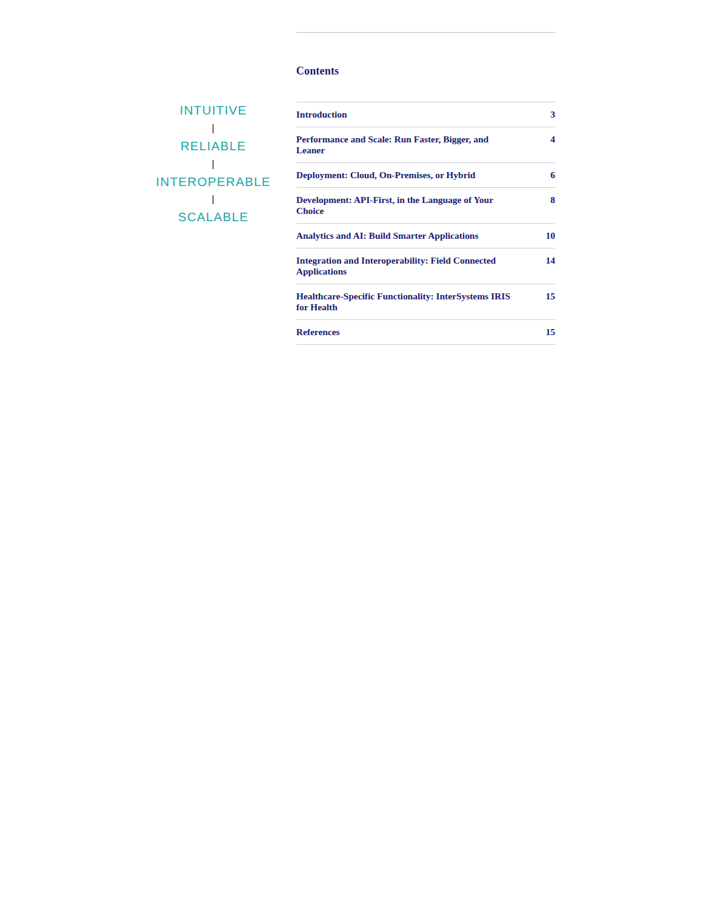INTUITIVE
|
RELIABLE
|
INTEROPERABLE
|
SCALABLE
Contents
| Introduction | 3 |
| Performance and Scale: Run Faster, Bigger, and Leaner | 4 |
| Deployment: Cloud, On-Premises, or Hybrid | 6 |
| Development: API-First, in the Language of Your Choice | 8 |
| Analytics and AI: Build Smarter Applications | 10 |
| Integration and Interoperability: Field Connected Applications | 14 |
| Healthcare-Specific Functionality: InterSystems IRIS for Health | 15 |
| References | 15 |